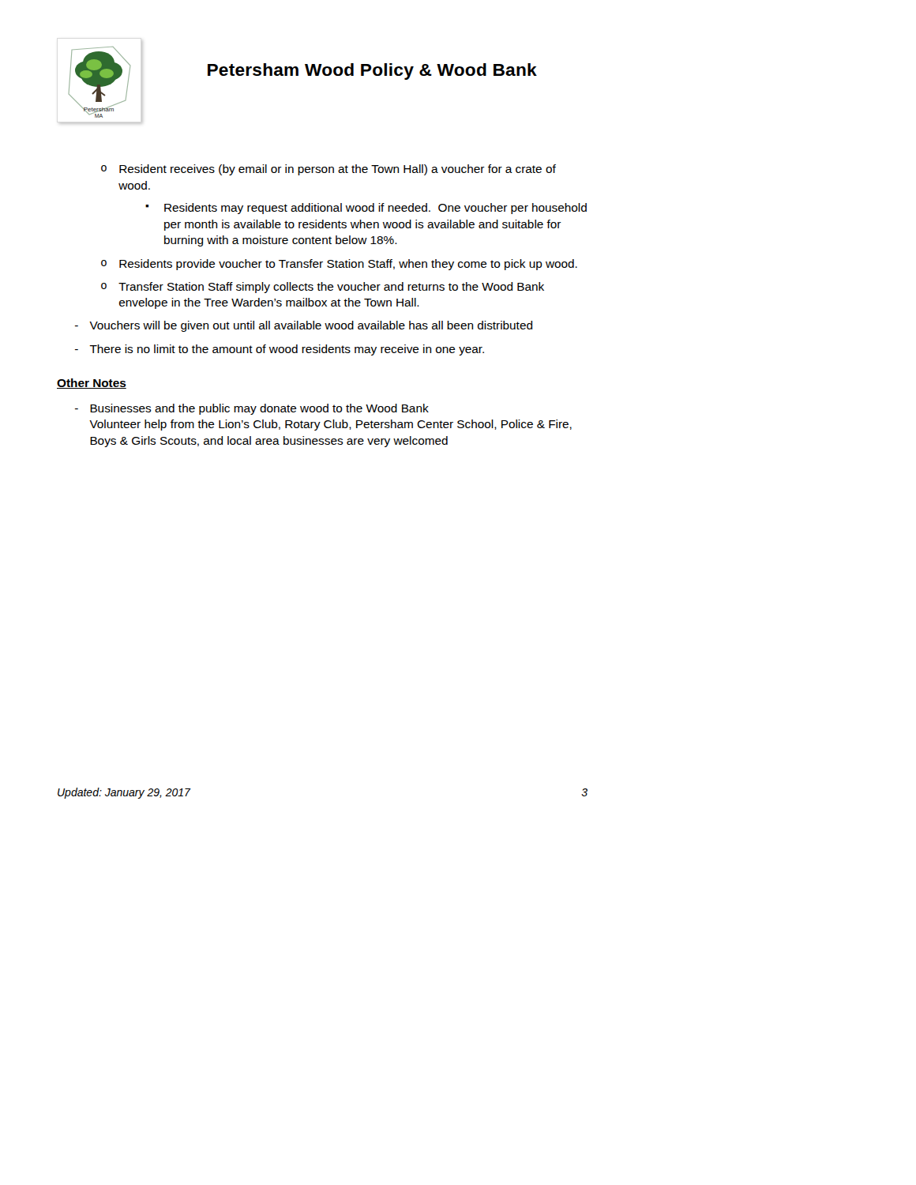Petersham MA
Petersham Wood Policy & Wood Bank
Resident receives (by email or in person at the Town Hall) a voucher for a crate of wood.
Residents may request additional wood if needed. One voucher per household per month is available to residents when wood is available and suitable for burning with a moisture content below 18%.
Residents provide voucher to Transfer Station Staff, when they come to pick up wood.
Transfer Station Staff simply collects the voucher and returns to the Wood Bank envelope in the Tree Warden’s mailbox at the Town Hall.
Vouchers will be given out until all available wood available has all been distributed
There is no limit to the amount of wood residents may receive in one year.
Other Notes
Businesses and the public may donate wood to the Wood Bank
Volunteer help from the Lion’s Club, Rotary Club, Petersham Center School, Police & Fire, Boys & Girls Scouts, and local area businesses are very welcomed
Updated: January 29, 2017 3